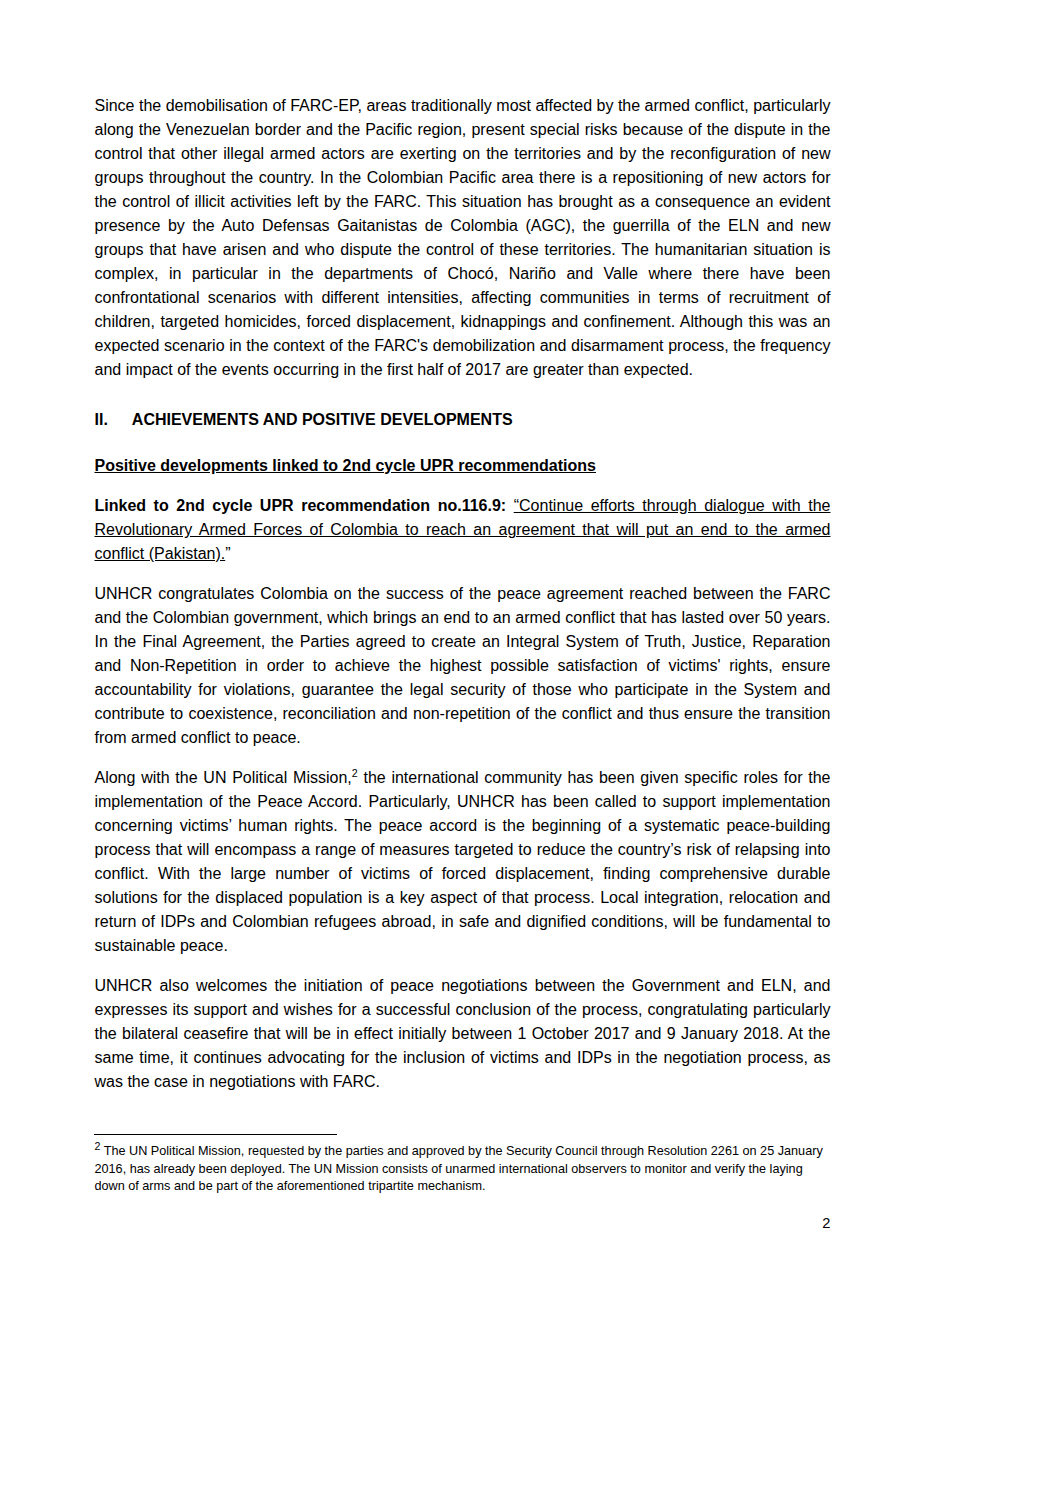Since the demobilisation of FARC-EP, areas traditionally most affected by the armed conflict, particularly along the Venezuelan border and the Pacific region, present special risks because of the dispute in the control that other illegal armed actors are exerting on the territories and by the reconfiguration of new groups throughout the country. In the Colombian Pacific area there is a repositioning of new actors for the control of illicit activities left by the FARC. This situation has brought as a consequence an evident presence by the Auto Defensas Gaitanistas de Colombia (AGC), the guerrilla of the ELN and new groups that have arisen and who dispute the control of these territories. The humanitarian situation is complex, in particular in the departments of Chocó, Nariño and Valle where there have been confrontational scenarios with different intensities, affecting communities in terms of recruitment of children, targeted homicides, forced displacement, kidnappings and confinement. Although this was an expected scenario in the context of the FARC's demobilization and disarmament process, the frequency and impact of the events occurring in the first half of 2017 are greater than expected.
II. ACHIEVEMENTS AND POSITIVE DEVELOPMENTS
Positive developments linked to 2nd cycle UPR recommendations
Linked to 2nd cycle UPR recommendation no.116.9: “Continue efforts through dialogue with the Revolutionary Armed Forces of Colombia to reach an agreement that will put an end to the armed conflict (Pakistan).”
UNHCR congratulates Colombia on the success of the peace agreement reached between the FARC and the Colombian government, which brings an end to an armed conflict that has lasted over 50 years. In the Final Agreement, the Parties agreed to create an Integral System of Truth, Justice, Reparation and Non-Repetition in order to achieve the highest possible satisfaction of victims' rights, ensure accountability for violations, guarantee the legal security of those who participate in the System and contribute to coexistence, reconciliation and non-repetition of the conflict and thus ensure the transition from armed conflict to peace.
Along with the UN Political Mission,2 the international community has been given specific roles for the implementation of the Peace Accord. Particularly, UNHCR has been called to support implementation concerning victims’ human rights. The peace accord is the beginning of a systematic peace-building process that will encompass a range of measures targeted to reduce the country’s risk of relapsing into conflict. With the large number of victims of forced displacement, finding comprehensive durable solutions for the displaced population is a key aspect of that process. Local integration, relocation and return of IDPs and Colombian refugees abroad, in safe and dignified conditions, will be fundamental to sustainable peace.
UNHCR also welcomes the initiation of peace negotiations between the Government and ELN, and expresses its support and wishes for a successful conclusion of the process, congratulating particularly the bilateral ceasefire that will be in effect initially between 1 October 2017 and 9 January 2018. At the same time, it continues advocating for the inclusion of victims and IDPs in the negotiation process, as was the case in negotiations with FARC.
2 The UN Political Mission, requested by the parties and approved by the Security Council through Resolution 2261 on 25 January 2016, has already been deployed. The UN Mission consists of unarmed international observers to monitor and verify the laying down of arms and be part of the aforementioned tripartite mechanism.
2